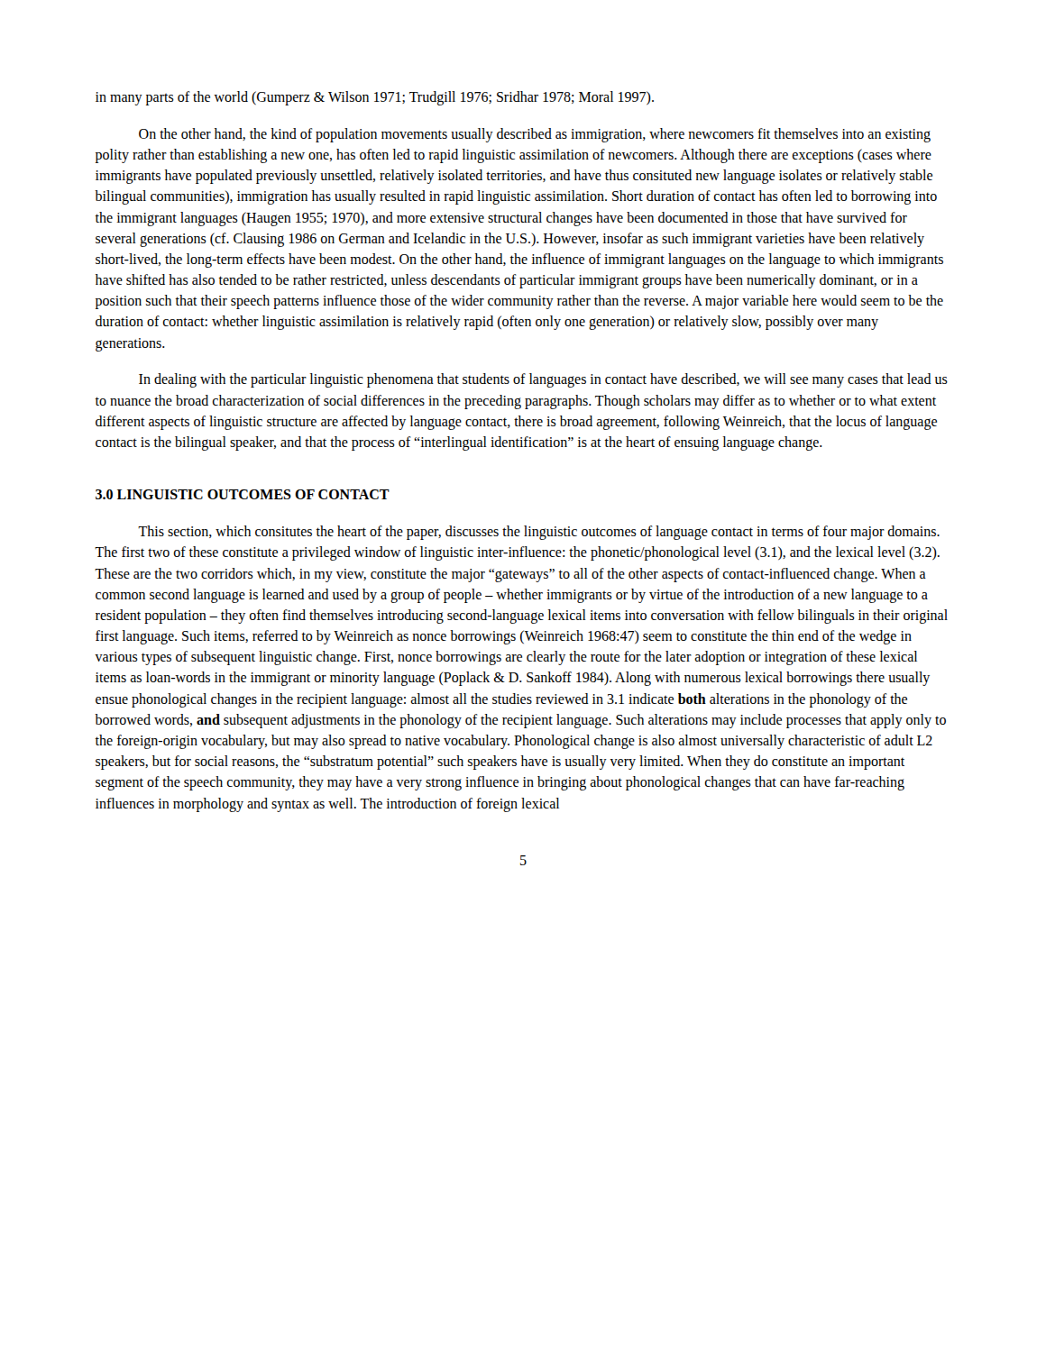in many parts of the world (Gumperz & Wilson 1971; Trudgill 1976; Sridhar 1978; Moral 1997).
On the other hand, the kind of population movements usually described as immigration, where newcomers fit themselves into an existing polity rather than establishing a new one, has often led to rapid linguistic assimilation of newcomers. Although there are exceptions (cases where immigrants have populated previously unsettled, relatively isolated territories, and have thus consituted new language isolates or relatively stable bilingual communities), immigration has usually resulted in rapid linguistic assimilation. Short duration of contact has often led to borrowing into the immigrant languages (Haugen 1955; 1970), and more extensive structural changes have been documented in those that have survived for several generations (cf. Clausing 1986 on German and Icelandic in the U.S.). However, insofar as such immigrant varieties have been relatively short-lived, the long-term effects have been modest. On the other hand, the influence of immigrant languages on the language to which immigrants have shifted has also tended to be rather restricted, unless descendants of particular immigrant groups have been numerically dominant, or in a position such that their speech patterns influence those of the wider community rather than the reverse. A major variable here would seem to be the duration of contact: whether linguistic assimilation is relatively rapid (often only one generation) or relatively slow, possibly over many generations.
In dealing with the particular linguistic phenomena that students of languages in contact have described, we will see many cases that lead us to nuance the broad characterization of social differences in the preceding paragraphs. Though scholars may differ as to whether or to what extent different aspects of linguistic structure are affected by language contact, there is broad agreement, following Weinreich, that the locus of language contact is the bilingual speaker, and that the process of “interlingual identification” is at the heart of ensuing language change.
3.0 LINGUISTIC OUTCOMES OF CONTACT
This section, which consitutes the heart of the paper, discusses the linguistic outcomes of language contact in terms of four major domains. The first two of these constitute a privileged window of linguistic inter-influence: the phonetic/phonological level (3.1), and the lexical level (3.2). These are the two corridors which, in my view, constitute the major “gateways” to all of the other aspects of contact-influenced change. When a common second language is learned and used by a group of people – whether immigrants or by virtue of the introduction of a new language to a resident population – they often find themselves introducing second-language lexical items into conversation with fellow bilinguals in their original first language. Such items, referred to by Weinreich as nonce borrowings (Weinreich 1968:47) seem to constitute the thin end of the wedge in various types of subsequent linguistic change. First, nonce borrowings are clearly the route for the later adoption or integration of these lexical items as loan-words in the immigrant or minority language (Poplack & D. Sankoff 1984). Along with numerous lexical borrowings there usually ensue phonological changes in the recipient language: almost all the studies reviewed in 3.1 indicate both alterations in the phonology of the borrowed words, and subsequent adjustments in the phonology of the recipient language. Such alterations may include processes that apply only to the foreign-origin vocabulary, but may also spread to native vocabulary. Phonological change is also almost universally characteristic of adult L2 speakers, but for social reasons, the “substratum potential” such speakers have is usually very limited. When they do constitute an important segment of the speech community, they may have a very strong influence in bringing about phonological changes that can have far-reaching influences in morphology and syntax as well. The introduction of foreign lexical
5